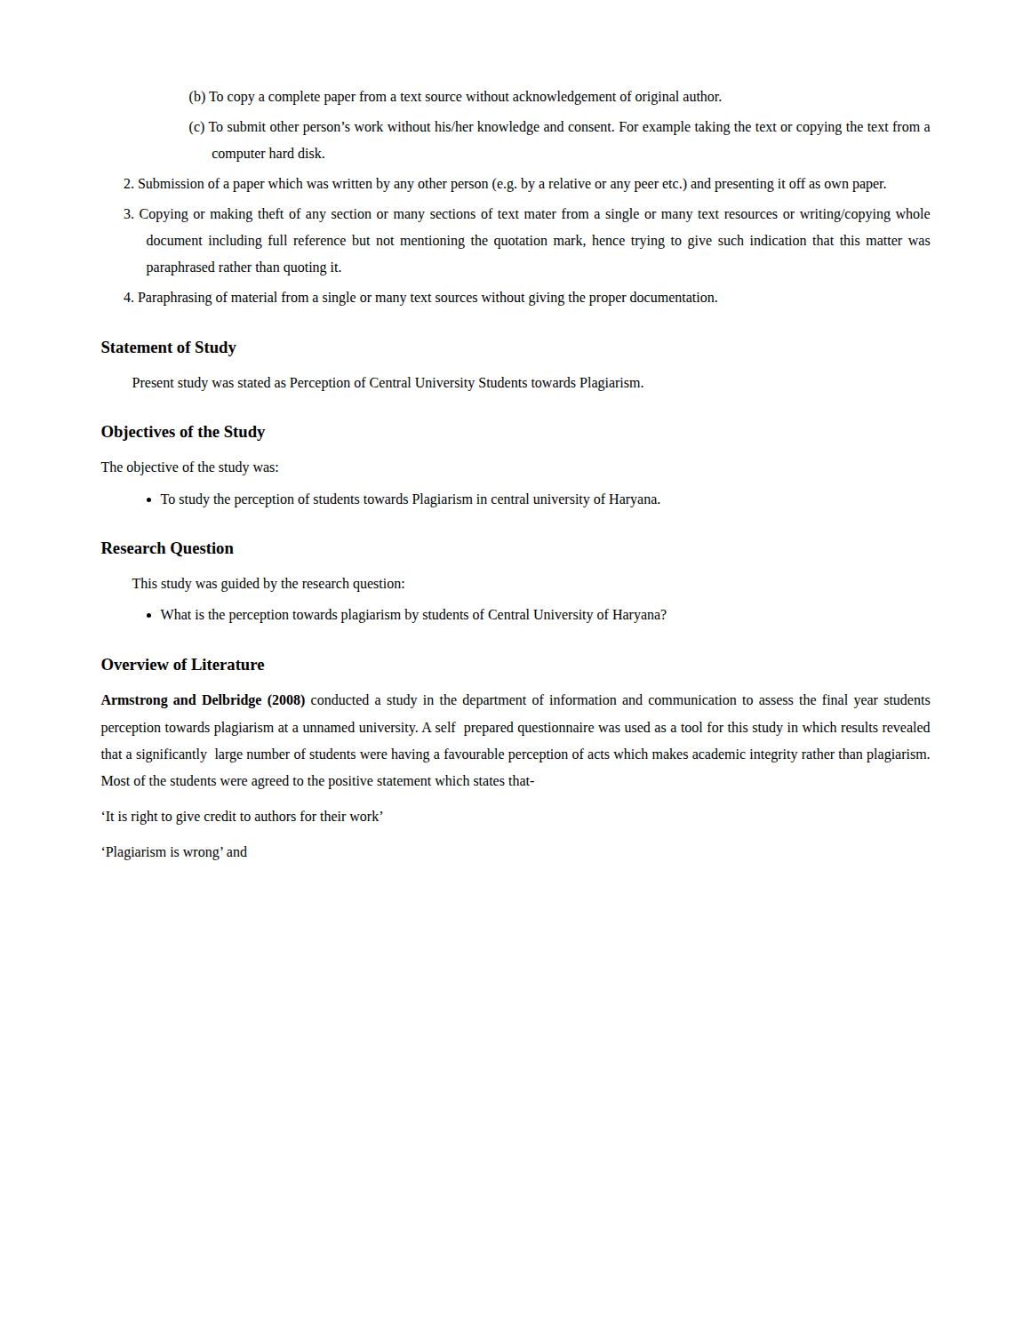(b) To copy a complete paper from a text source without acknowledgement of original author.
(c) To submit other person’s work without his/her knowledge and consent. For example taking the text or copying the text from a computer hard disk.
2. Submission of a paper which was written by any other person (e.g. by a relative or any peer etc.) and presenting it off as own paper.
3. Copying or making theft of any section or many sections of text mater from a single or many text resources or writing/copying whole document including full reference but not mentioning the quotation mark, hence trying to give such indication that this matter was paraphrased rather than quoting it.
4. Paraphrasing of material from a single or many text sources without giving the proper documentation.
Statement of Study
Present study was stated as Perception of Central University Students towards Plagiarism.
Objectives of the Study
The objective of the study was:
To study the perception of students towards Plagiarism in central university of Haryana.
Research Question
This study was guided by the research question:
What is the perception towards plagiarism by students of Central University of Haryana?
Overview of Literature
Armstrong and Delbridge (2008) conducted a study in the department of information and communication to assess the final year students perception towards plagiarism at a unnamed university. A self prepared questionnaire was used as a tool for this study in which results revealed that a significantly large number of students were having a favourable perception of acts which makes academic integrity rather than plagiarism. Most of the students were agreed to the positive statement which states that-
‘It is right to give credit to authors for their work’
‘Plagiarism is wrong’ and